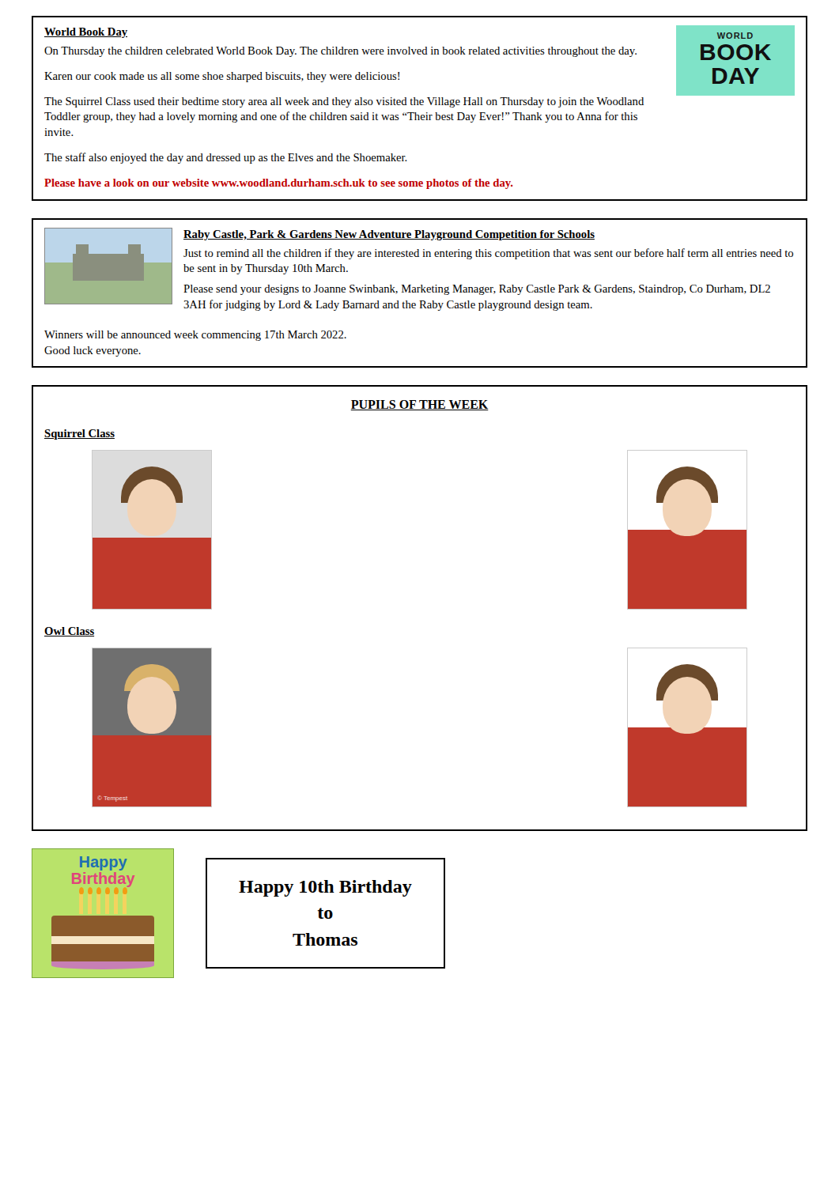World Book Day
On Thursday the children celebrated World Book Day. The children were involved in book related activities throughout the day.
Karen our cook made us all some shoe sharped biscuits, they were delicious!
The Squirrel Class used their bedtime story area all week and they also visited the Village Hall on Thursday to join the Woodland Toddler group, they had a lovely morning and one of the children said it was “Their best Day Ever!” Thank you to Anna for this invite.
The staff also enjoyed the day and dressed up as the Elves and the Shoemaker.
Please have a look on our website www.woodland.durham.sch.uk to see some photos of the day.
WORLD
BOOK
DAY
Raby Castle, Park & Gardens New Adventure Playground Competition for Schools
Just to remind all the children if they are interested in entering this competition that was sent our before half term all entries need to be sent in by Thursday 10th March.
Please send your designs to Joanne Swinbank, Marketing Manager, Raby Castle Park & Gardens, Staindrop, Co Durham, DL2 3AH for judging by Lord & Lady Barnard and the Raby Castle playground design team.
Winners will be announced week commencing 17th March 2022.
Good luck everyone.
PUPILS OF THE WEEK
Squirrel Class
Owl Class
© Tempest
Happy
Birthday
Happy 10th Birthday
to
Thomas